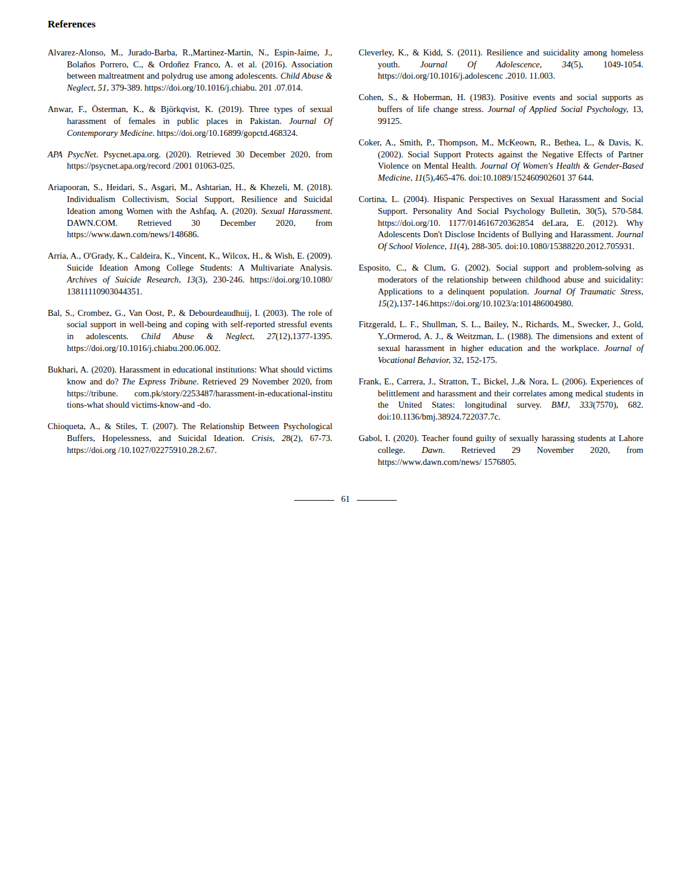References
Alvarez-Alonso, M., Jurado-Barba, R.,Martinez-Martin, N., Espin-Jaime, J., Bolaños Porrero, C., & Ordoñez Franco, A. et al. (2016). Association between maltreatment and polydrug use among adolescents. Child Abuse & Neglect, 51, 379-389. https://doi.org/10.1016/j.chiabu. 201 .07.014.
Anwar, F., Österman, K., & Björkqvist, K. (2019). Three types of sexual harassment of females in public places in Pakistan. Journal Of Contemporary Medicine. https://doi.org/10.16899/gopctd.468324.
APA PsycNet. Psycnet.apa.org. (2020). Retrieved 30 December 2020, from https://psycnet.apa.org/record /2001 01063-025.
Ariapooran, S., Heidari, S., Asgari, M., Ashtarian, H., & Khezeli, M. (2018). Individualism Collectivism, Social Support, Resilience and Suicidal Ideation among Women with the Ashfaq, A. (2020). Sexual Harassment. DAWN.COM. Retrieved 30 December 2020, from https://www.dawn.com/news/148686.
Arria, A., O'Grady, K., Caldeira, K., Vincent, K., Wilcox, H., & Wish, E. (2009). Suicide Ideation Among College Students: A Multivariate Analysis. Archives of Suicide Research, 13(3), 230-246. https://doi.org/10.1080/ 13811110903044351.
Bal, S., Crombez, G., Van Oost, P., & Debourdeaudhuij, I. (2003). The role of social support in well-being and coping with self-reported stressful events in adolescents. Child Abuse & Neglect, 27(12),1377-1395. https://doi.org/10.1016/j.chiabu.200.06.002.
Bukhari, A. (2020). Harassment in educational institutions: What should victims know and do? The Express Tribune. Retrieved 29 November 2020, from https://tribune. com.pk/story/2253487/harassment-in-educational-institu tions-what should victims-know-and -do.
Chioqueta, A., & Stiles, T. (2007). The Relationship Between Psychological Buffers, Hopelessness, and Suicidal Ideation. Crisis, 28(2), 67-73. https://doi.org /10.1027/02275910.28.2.67.
Cleverley, K., & Kidd, S. (2011). Resilience and suicidality among homeless youth. Journal Of Adolescence, 34(5), 1049-1054. https://doi.org/10.1016/j.adolescenc .2010. 11.003.
Cohen, S., & Hoberman, H. (1983). Positive events and social supports as buffers of life change stress. Journal of Applied Social Psychology, 13, 99125.
Coker, A., Smith, P., Thompson, M., McKeown, R., Bethea, L., & Davis, K. (2002). Social Support Protects against the Negative Effects of Partner Violence on Mental Health. Journal Of Women's Health & Gender-Based Medicine, 11(5),465-476. doi:10.1089/152460902601 37 644.
Cortina, L. (2004). Hispanic Perspectives on Sexual Harassment and Social Support. Personality And Social Psychology Bulletin, 30(5), 570-584. https://doi.org/10. 1177/014616720362854 deLara, E. (2012). Why Adolescents Don't Disclose Incidents of Bullying and Harassment. Journal Of School Violence, 11(4), 288-305. doi:10.1080/15388220.2012.705931.
Esposito, C., & Clum, G. (2002). Social support and problem-solving as moderators of the relationship between childhood abuse and suicidality: Applications to a delinquent population. Journal Of Traumatic Stress, 15(2),137-146.https://doi.org/10.1023/a:101486004980.
Fitzgerald, L. F., Shullman, S. L., Bailey, N., Richards, M., Swecker, J., Gold, Y.,Ormerod, A. J., & Weitzman, L. (1988). The dimensions and extent of sexual harassment in higher education and the workplace. Journal of Vocational Behavior, 32, 152-175.
Frank, E., Carrera, J., Stratton, T., Bickel, J.,& Nora, L. (2006). Experiences of belittlement and harassment and their correlates among medical students in the United States: longitudinal survey. BMJ, 333(7570), 682. doi:10.1136/bmj.38924.722037.7c.
Gabol, I. (2020). Teacher found guilty of sexually harassing students at Lahore college. Dawn. Retrieved 29 November 2020, from https://www.dawn.com/news/ 1576805.
61